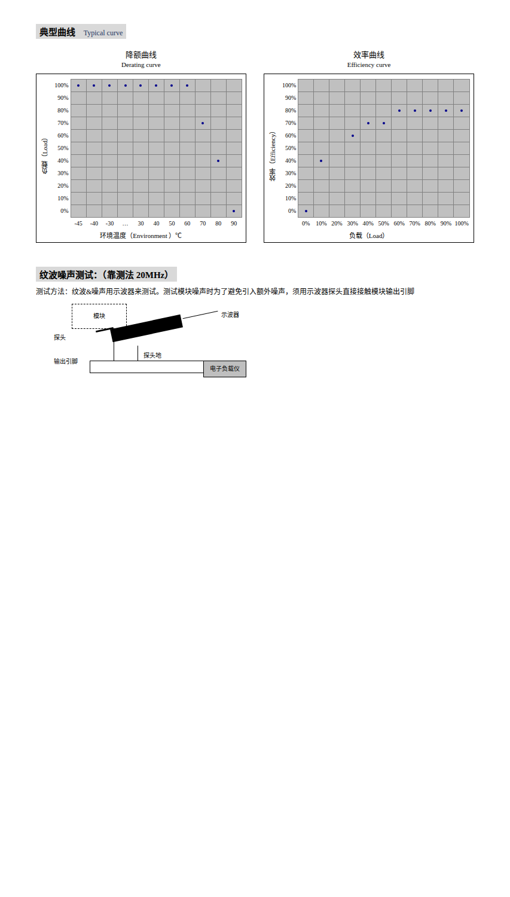典型曲线 Typical curve
降额曲线Derating curve
负载（Load）
| 100% | | | | | | | | | | | |
| 90% | | | | | | | | | | | |
| 80% | | | | | | | | | | | |
| 70% | | | | | | | | | | | |
| 60% | | | | | | | | | | | |
| 50% | | | | | | | | | | | |
| 40% | | | | | | | | | | | |
| 30% | | | | | | | | | | | |
| 20% | | | | | | | | | | | |
| 10% | | | | | | | | | | | |
| 0% | | | | | | | | | | | |
| | -45 | -40 | -30 | … | 30 | 40 | 50 | 60 | 70 | 80 | 90 |
环境温度（Environment ）℃
效率曲线Efficiency curve
效率（Efficiency）
| 100% | | | | | | | | | | | |
| 90% | | | | | | | | | | | |
| 80% | | | | | | | | | | | |
| 70% | | | | | | | | | | | |
| 60% | | | | | | | | | | | |
| 50% | | | | | | | | | | | |
| 40% | | | | | | | | | | | |
| 30% | | | | | | | | | | | |
| 20% | | | | | | | | | | | |
| 10% | | | | | | | | | | | |
| 0% | | | | | | | | | | | |
| | 0% | 10% | 20% | 30% | 40% | 50% | 60% | 70% | 80% | 90% | 100% |
负载（Load）
纹波噪声测试：（靠测法 20MHz）
测试方法：纹波&噪声用示波器来测试。测试模块噪声时为了避免引入额外噪声，须用示波器探头直接接触模块输出引脚
模块
探头
示波器
探头地
输出引脚
电子负载仪